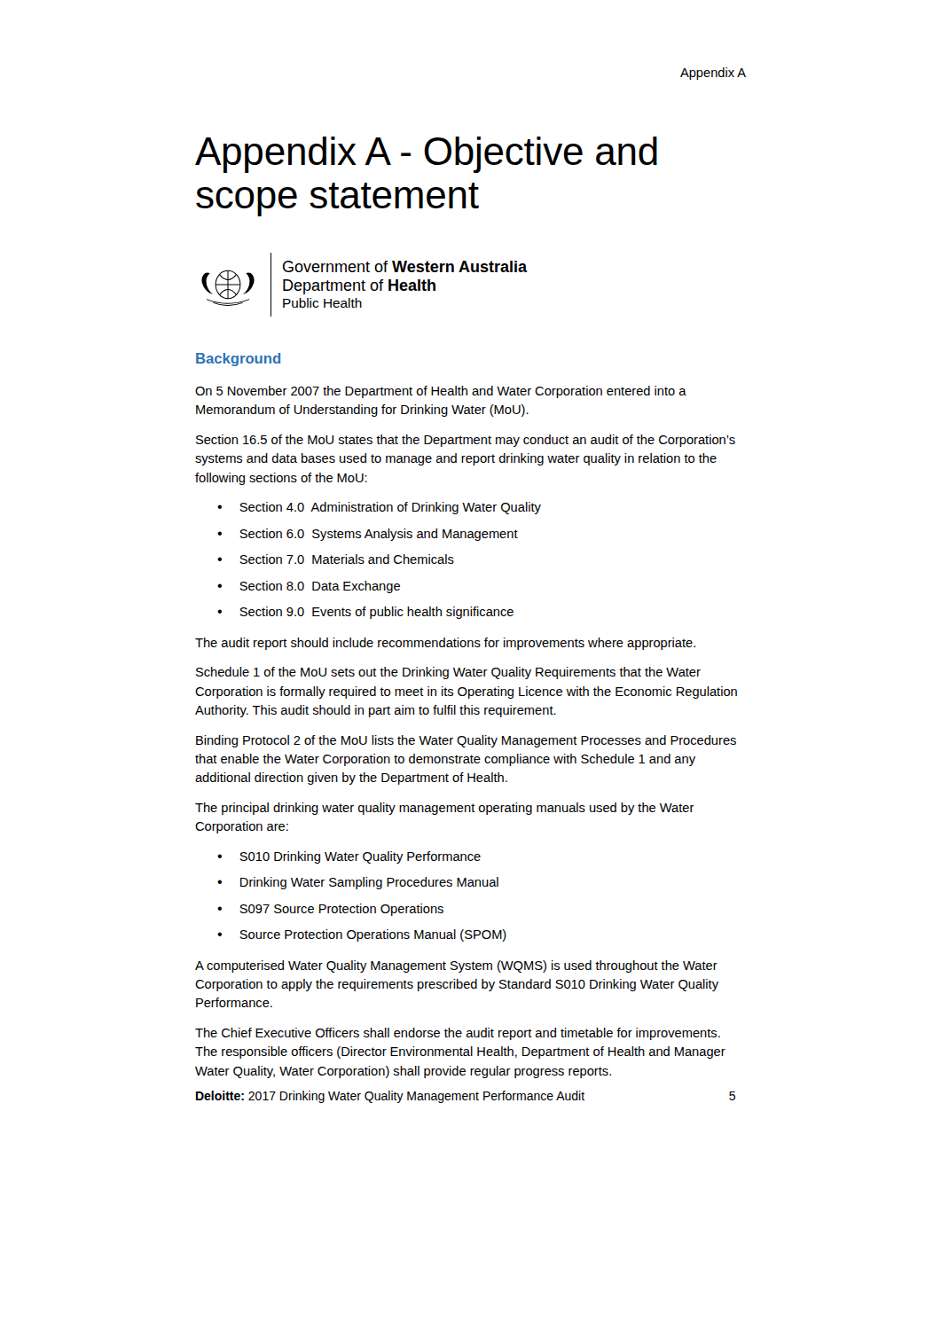Appendix A
Appendix A - Objective and scope statement
Government of Western Australia
Department of Health
Public Health
Background
On 5 November 2007 the Department of Health and Water Corporation entered into a Memorandum of Understanding for Drinking Water (MoU).
Section 16.5 of the MoU states that the Department may conduct an audit of the Corporation’s systems and data bases used to manage and report drinking water quality in relation to the following sections of the MoU:
Section 4.0 Administration of Drinking Water Quality
Section 6.0 Systems Analysis and Management
Section 7.0 Materials and Chemicals
Section 8.0 Data Exchange
Section 9.0 Events of public health significance
The audit report should include recommendations for improvements where appropriate.
Schedule 1 of the MoU sets out the Drinking Water Quality Requirements that the Water Corporation is formally required to meet in its Operating Licence with the Economic Regulation Authority. This audit should in part aim to fulfil this requirement.
Binding Protocol 2 of the MoU lists the Water Quality Management Processes and Procedures that enable the Water Corporation to demonstrate compliance with Schedule 1 and any additional direction given by the Department of Health.
The principal drinking water quality management operating manuals used by the Water Corporation are:
S010 Drinking Water Quality Performance
Drinking Water Sampling Procedures Manual
S097 Source Protection Operations
Source Protection Operations Manual (SPOM)
A computerised Water Quality Management System (WQMS) is used throughout the Water Corporation to apply the requirements prescribed by Standard S010 Drinking Water Quality Performance.
The Chief Executive Officers shall endorse the audit report and timetable for improvements. The responsible officers (Director Environmental Health, Department of Health and Manager Water Quality, Water Corporation) shall provide regular progress reports.
Deloitte: 2017 Drinking Water Quality Management Performance Audit
5